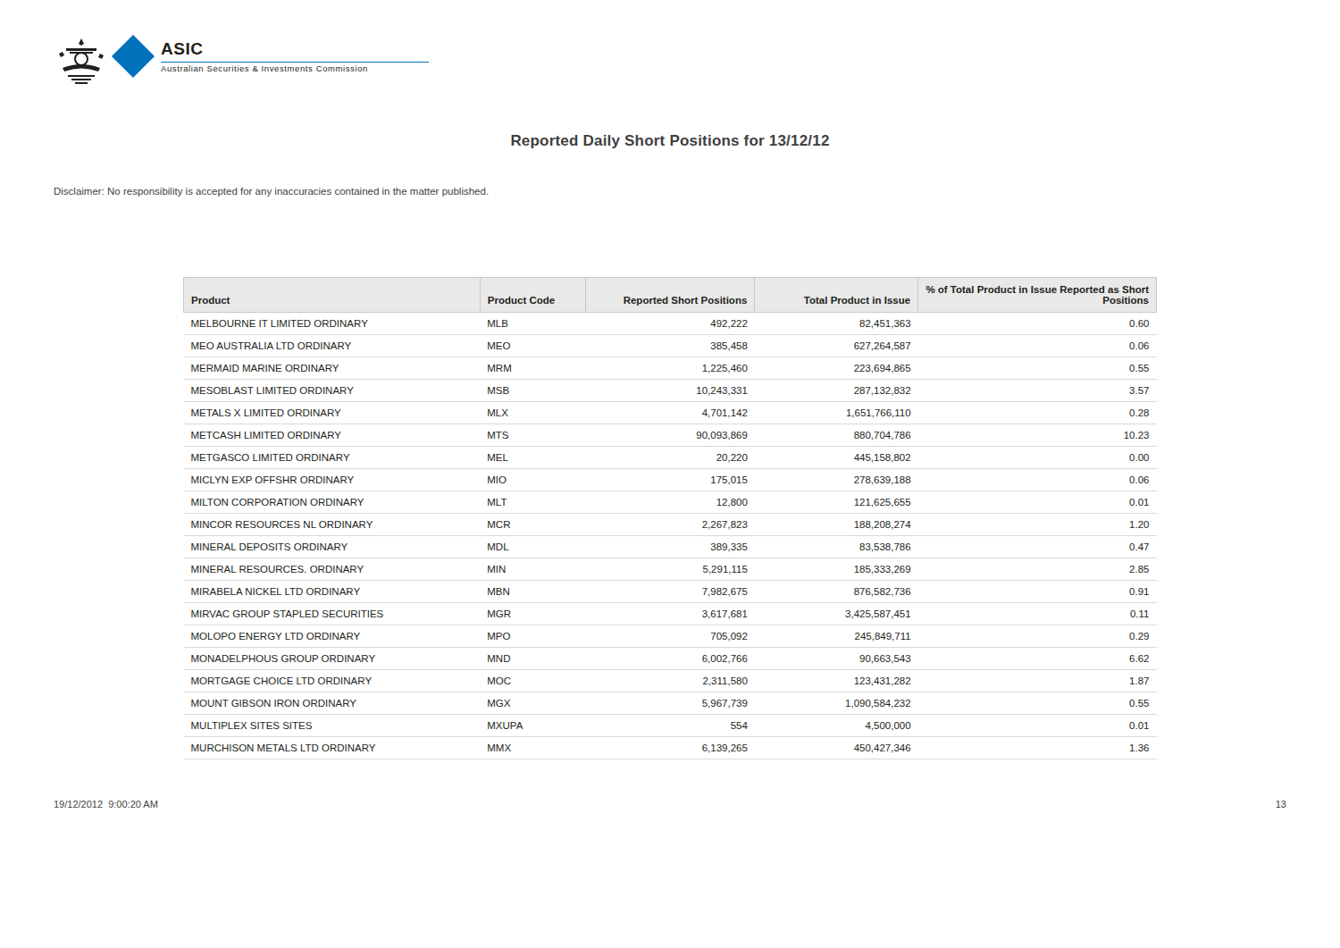ASIC
Australian Securities & Investments Commission
Reported Daily Short Positions for 13/12/12
Disclaimer: No responsibility is accepted for any inaccuracies contained in the matter published.
| Product | Product Code | Reported Short Positions | Total Product in Issue | % of Total Product in Issue Reported as Short Positions |
| --- | --- | --- | --- | --- |
| MELBOURNE IT LIMITED ORDINARY | MLB | 492,222 | 82,451,363 | 0.60 |
| MEO AUSTRALIA LTD ORDINARY | MEO | 385,458 | 627,264,587 | 0.06 |
| MERMAID MARINE ORDINARY | MRM | 1,225,460 | 223,694,865 | 0.55 |
| MESOBLAST LIMITED ORDINARY | MSB | 10,243,331 | 287,132,832 | 3.57 |
| METALS X LIMITED ORDINARY | MLX | 4,701,142 | 1,651,766,110 | 0.28 |
| METCASH LIMITED ORDINARY | MTS | 90,093,869 | 880,704,786 | 10.23 |
| METGASCO LIMITED ORDINARY | MEL | 20,220 | 445,158,802 | 0.00 |
| MICLYN EXP OFFSHR ORDINARY | MIO | 175,015 | 278,639,188 | 0.06 |
| MILTON CORPORATION ORDINARY | MLT | 12,800 | 121,625,655 | 0.01 |
| MINCOR RESOURCES NL ORDINARY | MCR | 2,267,823 | 188,208,274 | 1.20 |
| MINERAL DEPOSITS ORDINARY | MDL | 389,335 | 83,538,786 | 0.47 |
| MINERAL RESOURCES. ORDINARY | MIN | 5,291,115 | 185,333,269 | 2.85 |
| MIRABELA NICKEL LTD ORDINARY | MBN | 7,982,675 | 876,582,736 | 0.91 |
| MIRVAC GROUP STAPLED SECURITIES | MGR | 3,617,681 | 3,425,587,451 | 0.11 |
| MOLOPO ENERGY LTD ORDINARY | MPO | 705,092 | 245,849,711 | 0.29 |
| MONADELPHOUS GROUP ORDINARY | MND | 6,002,766 | 90,663,543 | 6.62 |
| MORTGAGE CHOICE LTD ORDINARY | MOC | 2,311,580 | 123,431,282 | 1.87 |
| MOUNT GIBSON IRON ORDINARY | MGX | 5,967,739 | 1,090,584,232 | 0.55 |
| MULTIPLEX SITES SITES | MXUPA | 554 | 4,500,000 | 0.01 |
| MURCHISON METALS LTD ORDINARY | MMX | 6,139,265 | 450,427,346 | 1.36 |
19/12/2012 9:00:20 AM
13